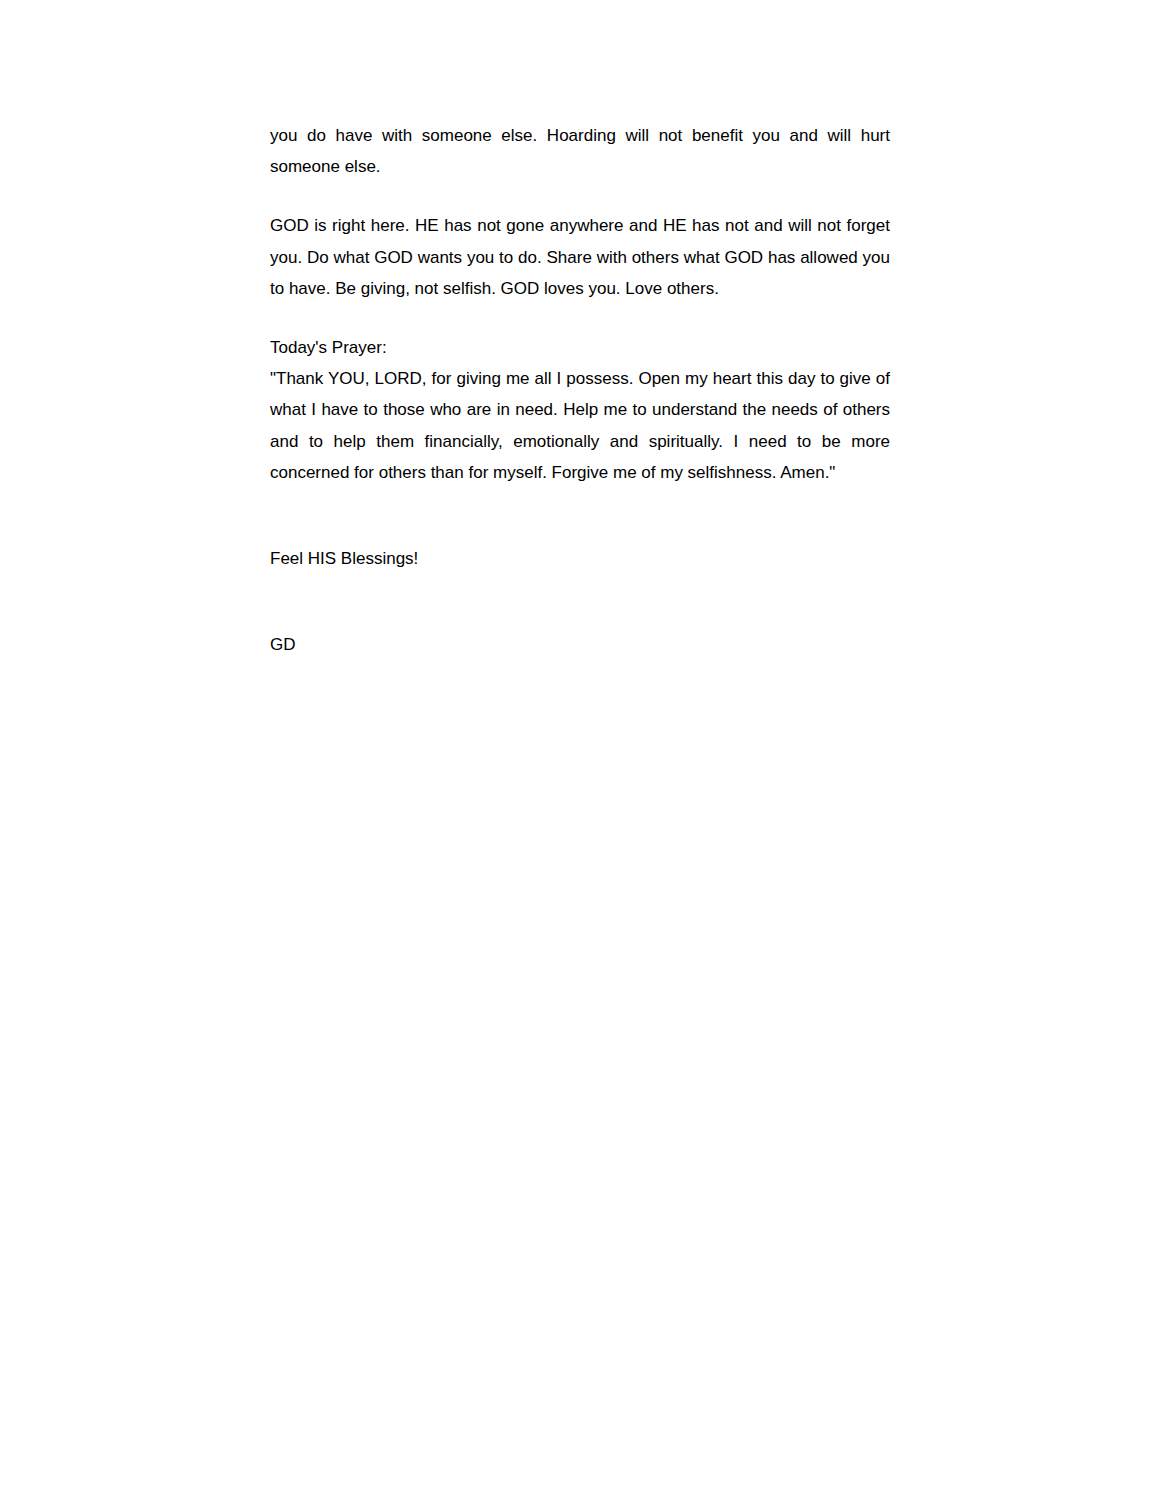you do have with someone else. Hoarding will not benefit you and will hurt someone else.
GOD is right here. HE has not gone anywhere and HE has not and will not forget you. Do what GOD wants you to do. Share with others what GOD has allowed you to have. Be giving, not selfish. GOD loves you. Love others.
Today's Prayer:
"Thank YOU, LORD, for giving me all I possess. Open my heart this day to give of what I have to those who are in need. Help me to understand the needs of others and to help them financially, emotionally and spiritually. I need to be more concerned for others than for myself. Forgive me of my selfishness. Amen."
Feel HIS Blessings!
GD